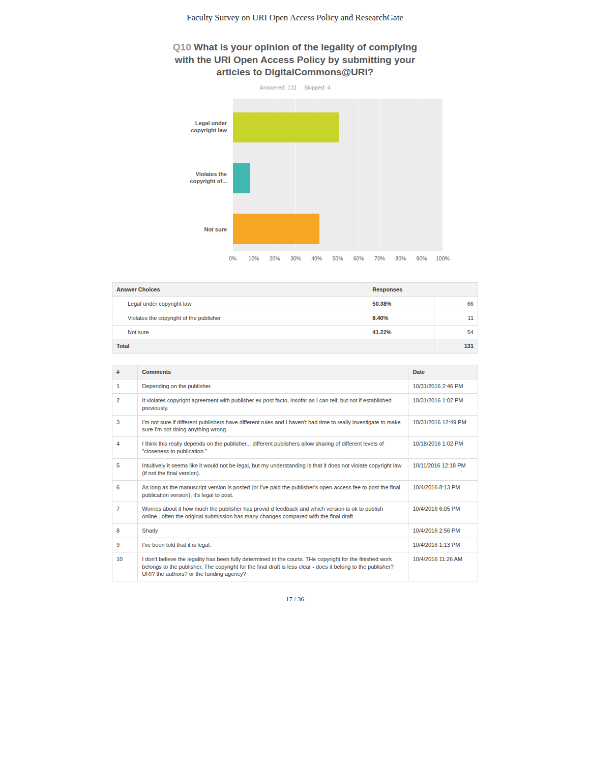Faculty Survey on URI Open Access Policy and ResearchGate
Q10 What is your opinion of the legality of complying with the URI Open Access Policy by submitting your articles to DigitalCommons@URI?
Answered: 131 Skipped: 4
Legal under
copyright law
Violates the
copyright of...
Not sure
0% 10% 20% 30% 40% 50% 60% 70% 80% 90% 100%
| Answer Choices | Responses |
| --- | --- |
| Legal under copyright law | 50.38% | 66 |
| Violates the copyright of the publisher | 8.40% | 11 |
| Not sure | 41.22% | 54 |
| Total | | 131 |
| # | Comments | Date |
| --- | --- | --- |
| 1 | Depending on the publisher. | 10/31/2016 2:46 PM |
| 2 | It violates copyright agreement with publisher ex post facto, insofar as I can tell; but not if established previously. | 10/31/2016 1:02 PM |
| 3 | I'm not sure if different publishers have different rules and I haven't had time to really investigate to make sure I'm not doing anything wrong. | 10/31/2016 12:49 PM |
| 4 | I think this really depends on the publisher... different publishers allow sharing of different levels of "closeness to publication." | 10/18/2016 1:02 PM |
| 5 | Intuitively it seems like it would not be legal, but my understanding is that it does not violate copyright law (if not the final version). | 10/11/2016 12:18 PM |
| 6 | As long as the manuscript version is posted (or I've paid the publisher's open-access fee to post the final publication version), it's legal to post. | 10/4/2016 8:13 PM |
| 7 | Worries about it how much the publisher has provid d feedback and which version is ok to publish online...often the original submission has many changes compared with the final draft | 10/4/2016 6:05 PM |
| 8 | Shady | 10/4/2016 2:56 PM |
| 9 | I've been told that it is legal. | 10/4/2016 1:13 PM |
| 10 | I don't believe the legality has been fully determined in the courts. THe copyright for the finished work belongs to the publisher. The copyright for the final draft is less clear - does it belong to the publisher? URI? the authors? or the funding agency? | 10/4/2016 11:26 AM |
17 / 36